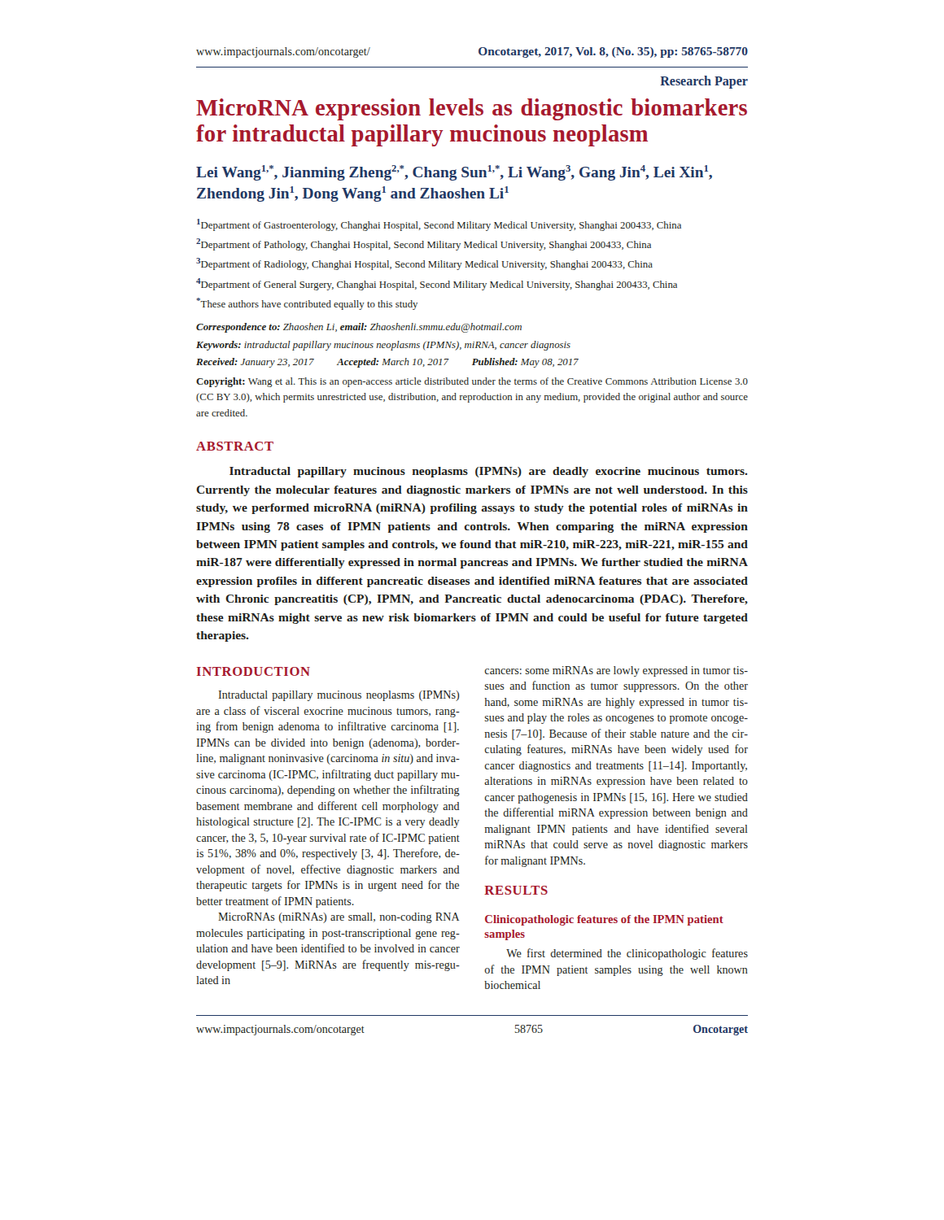www.impactjournals.com/oncotarget/
Oncotarget, 2017, Vol. 8, (No. 35), pp: 58765-58770
Research Paper
MicroRNA expression levels as diagnostic biomarkers for intraductal papillary mucinous neoplasm
Lei Wang1,*, Jianming Zheng2,*, Chang Sun1,*, Li Wang3, Gang Jin4, Lei Xin1, Zhendong Jin1, Dong Wang1 and Zhaoshen Li1
1Department of Gastroenterology, Changhai Hospital, Second Military Medical University, Shanghai 200433, China
2Department of Pathology, Changhai Hospital, Second Military Medical University, Shanghai 200433, China
3Department of Radiology, Changhai Hospital, Second Military Medical University, Shanghai 200433, China
4Department of General Surgery, Changhai Hospital, Second Military Medical University, Shanghai 200433, China
*These authors have contributed equally to this study
Correspondence to: Zhaoshen Li, email: Zhaoshenli.smmu.edu@hotmail.com
Keywords: intraductal papillary mucinous neoplasms (IPMNs), miRNA, cancer diagnosis
Received: January 23, 2017 Accepted: March 10, 2017 Published: May 08, 2017
Copyright: Wang et al. This is an open-access article distributed under the terms of the Creative Commons Attribution License 3.0 (CC BY 3.0), which permits unrestricted use, distribution, and reproduction in any medium, provided the original author and source are credited.
ABSTRACT
Intraductal papillary mucinous neoplasms (IPMNs) are deadly exocrine mucinous tumors. Currently the molecular features and diagnostic markers of IPMNs are not well understood. In this study, we performed microRNA (miRNA) profiling assays to study the potential roles of miRNAs in IPMNs using 78 cases of IPMN patients and controls. When comparing the miRNA expression between IPMN patient samples and controls, we found that miR-210, miR-223, miR-221, miR-155 and miR-187 were differentially expressed in normal pancreas and IPMNs. We further studied the miRNA expression profiles in different pancreatic diseases and identified miRNA features that are associated with Chronic pancreatitis (CP), IPMN, and Pancreatic ductal adenocarcinoma (PDAC). Therefore, these miRNAs might serve as new risk biomarkers of IPMN and could be useful for future targeted therapies.
INTRODUCTION
Intraductal papillary mucinous neoplasms (IPMNs) are a class of visceral exocrine mucinous tumors, ranging from benign adenoma to infiltrative carcinoma [1]. IPMNs can be divided into benign (adenoma), borderline, malignant noninvasive (carcinoma in situ) and invasive carcinoma (IC-IPMC, infiltrating duct papillary mucinous carcinoma), depending on whether the infiltrating basement membrane and different cell morphology and histological structure [2]. The IC-IPMC is a very deadly cancer, the 3, 5, 10-year survival rate of IC-IPMC patient is 51%, 38% and 0%, respectively [3, 4]. Therefore, development of novel, effective diagnostic markers and therapeutic targets for IPMNs is in urgent need for the better treatment of IPMN patients.
MicroRNAs (miRNAs) are small, non-coding RNA molecules participating in post-transcriptional gene regulation and have been identified to be involved in cancer development [5–9]. MiRNAs are frequently mis-regulated in
cancers: some miRNAs are lowly expressed in tumor tissues and function as tumor suppressors. On the other hand, some miRNAs are highly expressed in tumor tissues and play the roles as oncogenes to promote oncogenesis [7–10]. Because of their stable nature and the circulating features, miRNAs have been widely used for cancer diagnostics and treatments [11–14]. Importantly, alterations in miRNAs expression have been related to cancer pathogenesis in IPMNs [15, 16]. Here we studied the differential miRNA expression between benign and malignant IPMN patients and have identified several miRNAs that could serve as novel diagnostic markers for malignant IPMNs.
RESULTS
Clinicopathologic features of the IPMN patient samples
We first determined the clinicopathologic features of the IPMN patient samples using the well known biochemical
www.impactjournals.com/oncotarget
58765
Oncotarget